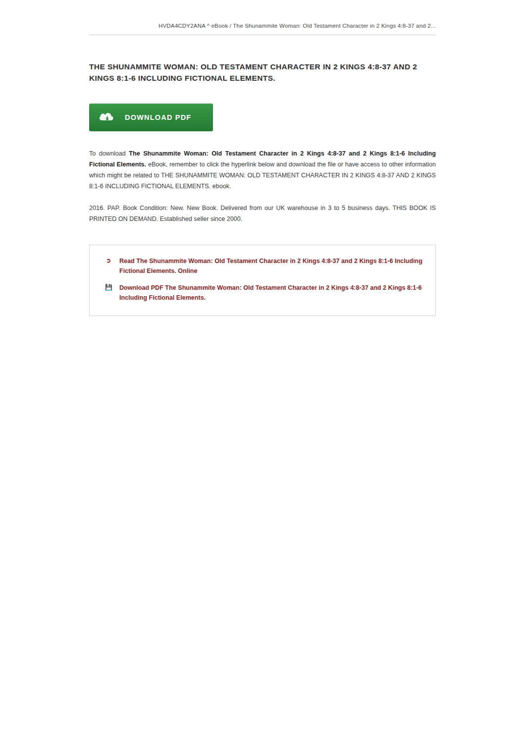HVDA4CDY2ANA ^ eBook / The Shunammite Woman: Old Testament Character in 2 Kings 4:8-37 and 2...
The Shunammite Woman: Old Testament Character in 2 Kings 4:8-37 and 2 Kings 8:1-6 Including Fictional Elements.
DOWNLOAD PDF
To download The Shunammite Woman: Old Testament Character in 2 Kings 4:8-37 and 2 Kings 8:1-6 Including Fictional Elements. eBook, remember to click the hyperlink below and download the file or have access to other information which might be related to THE SHUNAMMITE WOMAN: OLD TESTAMENT CHARACTER IN 2 KINGS 4:8-37 AND 2 KINGS 8:1-6 INCLUDING FICTIONAL ELEMENTS. ebook.
2016. PAP. Book Condition: New. New Book. Delivered from our UK warehouse in 3 to 5 business days. THIS BOOK IS PRINTED ON DEMAND. Established seller since 2000.
➲ Read The Shunammite Woman: Old Testament Character in 2 Kings 4:8-37 and 2 Kings 8:1-6 Including Fictional Elements. Online
💾 Download PDF The Shunammite Woman: Old Testament Character in 2 Kings 4:8-37 and 2 Kings 8:1-6 Including Fictional Elements.